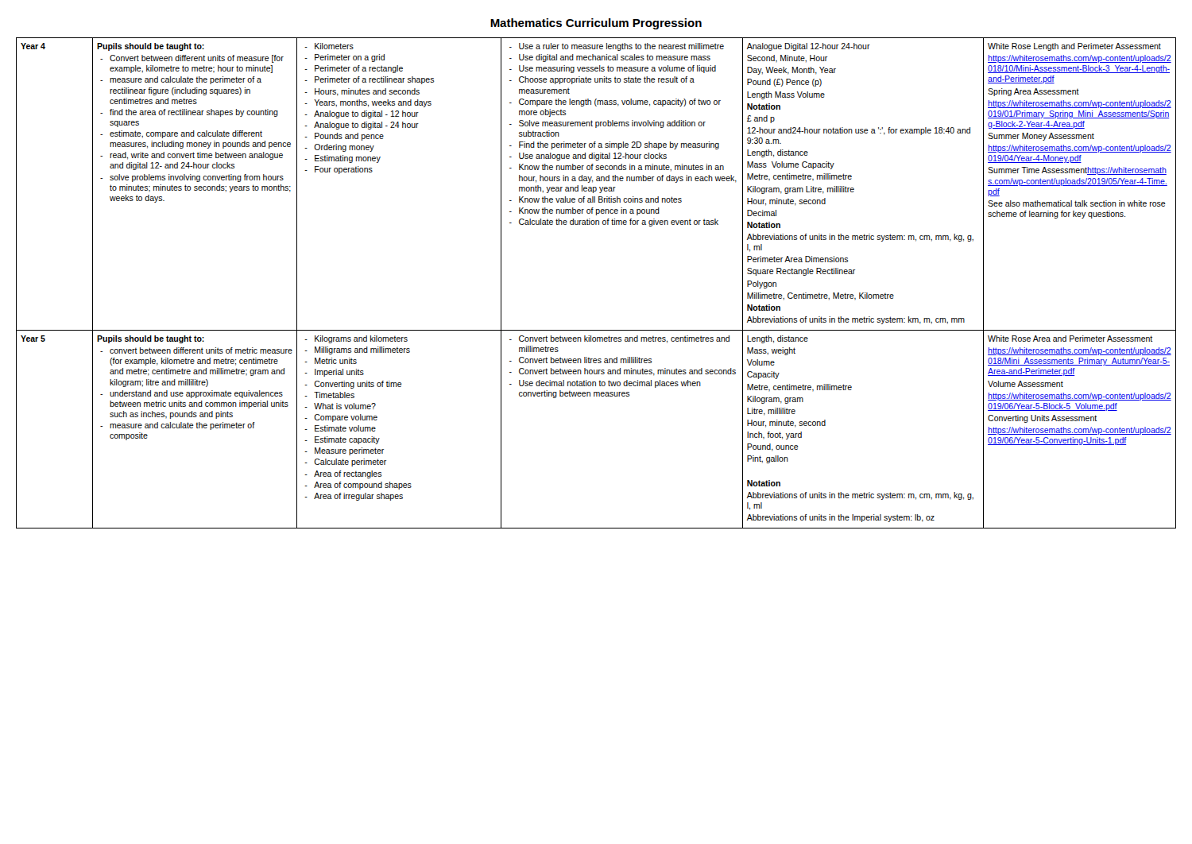Mathematics Curriculum Progression
| Year 4 | Pupils should be taught to: Convert between different units of measure [for example, kilometre to metre; hour to minute] measure and calculate the perimeter of a rectilinear figure (including squares) in centimetres and metres find the area of rectilinear shapes by counting squares estimate, compare and calculate different measures, including money in pounds and pence read, write and convert time between analogue and digital 12- and 24-hour clocks solve problems involving converting from hours to minutes; minutes to seconds; years to months; weeks to days. | Kilometers Perimeter on a grid Perimeter of a rectangle Perimeter of a rectilinear shapes Hours, minutes and seconds Years, months, weeks and days Analogue to digital - 12 hour Analogue to digital - 24 hour Pounds and pence Ordering money Estimating money Four operations | Use a ruler to measure lengths to the nearest millimetre Use digital and mechanical scales to measure mass Use measuring vessels to measure a volume of liquid Choose appropriate units to state the result of a measurement Compare the length (mass, volume, capacity) of two or more objects Solve measurement problems involving addition or subtraction Find the perimeter of a simple 2D shape by measuring Use analogue and digital 12-hour clocks Know the number of seconds in a minute, minutes in an hour, hours in a day, and the number of days in each week, month, year and leap year Know the value of all British coins and notes Know the number of pence in a pound Calculate the duration of time for a given event or task | Analogue Digital 12-hour 24-hour Second, Minute, Hour Day, Week, Month, Year Pound (£) Pence (p) Length Mass Volume Notation £ and p 12-hour and24-hour notation use a ':', for example 18:40 and 9:30 a.m. Length, distance Mass Volume Capacity Metre, centimetre, millimetre Kilogram, gram Litre, millilitre Hour, minute, second Decimal Notation Abbreviations of units in the metric system: m, cm, mm, kg, g, l, ml Perimeter Area Dimensions Square Rectangle Rectilinear Polygon Millimetre, Centimetre, Metre, Kilometre Notation Abbreviations of units in the metric system: km, m, cm, mm | White Rose Length and Perimeter Assessment https://whiterosemaths.com/wp-content/uploads/2018/10/Mini-Assessment-Block-3_Year-4-Length-and-Perimeter.pdf Spring Area Assessment https://whiterosemaths.com/wp-content/uploads/2019/01/Primary_Spring_Mini_Assessments/Spring-Block-2-Year-4-Area.pdf Summer Money Assessment https://whiterosemaths.com/wp-content/uploads/2019/04/Year-4-Money.pdf Summer Time Assessment https://whiterosemaths.com/wp-content/uploads/2019/05/Year-4-Time.pdf See also mathematical talk section in white rose scheme of learning for key questions. |
| Year 5 | Pupils should be taught to: convert between different units of metric measure (for example, kilometre and metre; centimetre and metre; centimetre and millimetre; gram and kilogram; litre and millilitre) understand and use approximate equivalences between metric units and common imperial units such as inches, pounds and pints measure and calculate the perimeter of composite | Kilograms and kilometers Milligrams and millimeters Metric units Imperial units Converting units of time Timetables What is volume? Compare volume Estimate volume Estimate capacity Measure perimeter Calculate perimeter Area of rectangles Area of compound shapes Area of irregular shapes | Convert between kilometres and metres, centimetres and millimetres Convert between litres and millilitres Convert between hours and minutes, minutes and seconds Use decimal notation to two decimal places when converting between measures | Length, distance Mass, weight Volume Capacity Metre, centimetre, millimetre Kilogram, gram Litre, millilitre Hour, minute, second Inch, foot, yard Pound, ounce Pint, gallon Notation Abbreviations of units in the metric system: m, cm, mm, kg, g, l, ml Abbreviations of units in the Imperial system: lb, oz | White Rose Area and Perimeter Assessment https://whiterosemaths.com/wp-content/uploads/2018/Mini_Assessments_Primary_Autumn/Year-5-Area-and-Perimeter.pdf Volume Assessment https://whiterosemaths.com/wp-content/uploads/2019/06/Year-5-Block-5_Volume.pdf Converting Units Assessment https://whiterosemaths.com/wp-content/uploads/2019/06/Year-5-Converting-Units-1.pdf |